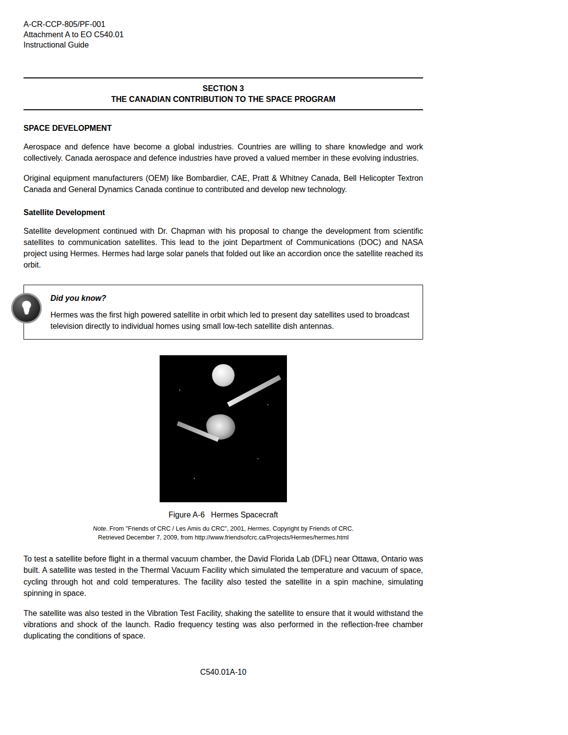A-CR-CCP-805/PF-001
Attachment A to EO C540.01
Instructional Guide
SECTION 3
THE CANADIAN CONTRIBUTION TO THE SPACE PROGRAM
SPACE DEVELOPMENT
Aerospace and defence have become a global industries. Countries are willing to share knowledge and work collectively. Canada aerospace and defence industries have proved a valued member in these evolving industries.
Original equipment manufacturers (OEM) like Bombardier, CAE, Pratt & Whitney Canada, Bell Helicopter Textron Canada and General Dynamics Canada continue to contributed and develop new technology.
Satellite Development
Satellite development continued with Dr. Chapman with his proposal to change the development from scientific satellites to communication satellites. This lead to the joint Department of Communications (DOC) and NASA project using Hermes. Hermes had large solar panels that folded out like an accordion once the satellite reached its orbit.
Did you know?
Hermes was the first high powered satellite in orbit which led to present day satellites used to broadcast television directly to individual homes using small low-tech satellite dish antennas.
Figure A-6 Hermes Spacecraft
Note. From "Friends of CRC / Les Amis du CRC", 2001, Hermes. Copyright by Friends of CRC.
Retrieved December 7, 2009, from http://www.friendsofcrc.ca/Projects/Hermes/hermes.html
To test a satellite before flight in a thermal vacuum chamber, the David Florida Lab (DFL) near Ottawa, Ontario was built. A satellite was tested in the Thermal Vacuum Facility which simulated the temperature and vacuum of space, cycling through hot and cold temperatures. The facility also tested the satellite in a spin machine, simulating spinning in space.
The satellite was also tested in the Vibration Test Facility, shaking the satellite to ensure that it would withstand the vibrations and shock of the launch. Radio frequency testing was also performed in the reflection-free chamber duplicating the conditions of space.
C540.01A-10